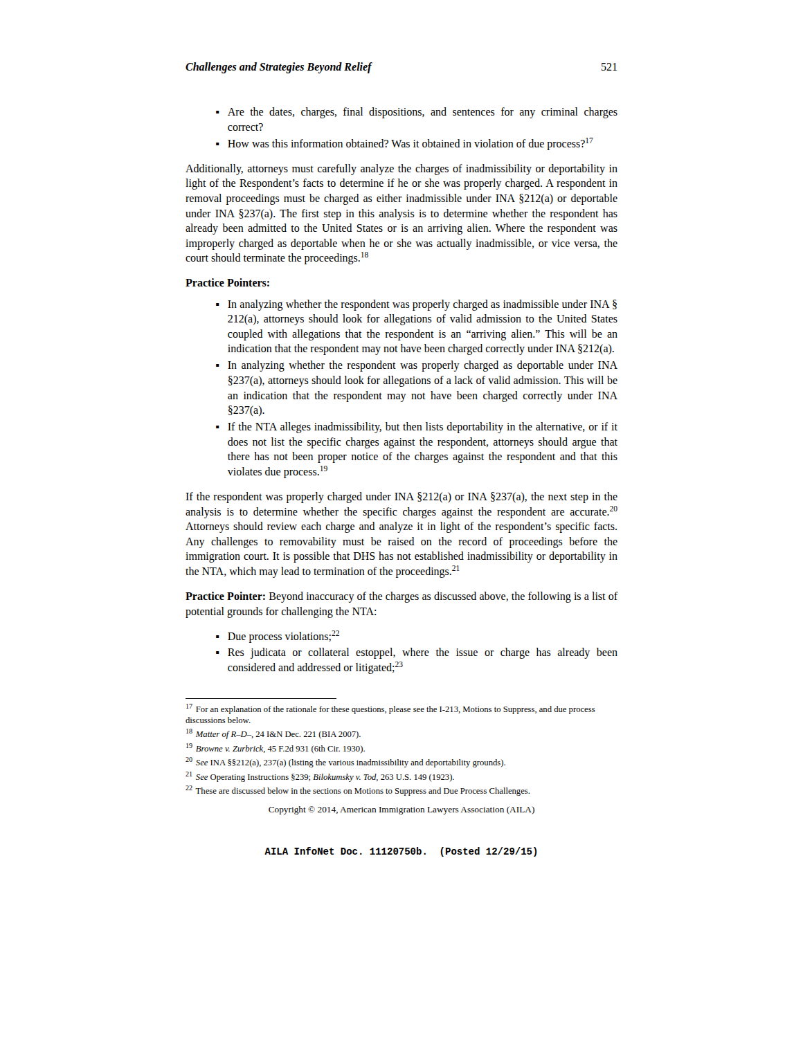Challenges and Strategies Beyond Relief
521
Are the dates, charges, final dispositions, and sentences for any criminal charges correct?
How was this information obtained? Was it obtained in violation of due process?17
Additionally, attorneys must carefully analyze the charges of inadmissibility or deportability in light of the Respondent’s facts to determine if he or she was properly charged. A respondent in removal proceedings must be charged as either inadmissible under INA §212(a) or deportable under INA §237(a). The first step in this analysis is to determine whether the respondent has already been admitted to the United States or is an arriving alien. Where the respondent was improperly charged as deportable when he or she was actually inadmissible, or vice versa, the court should terminate the proceedings.18
Practice Pointers:
In analyzing whether the respondent was properly charged as inadmissible under INA § 212(a), attorneys should look for allegations of valid admission to the United States coupled with allegations that the respondent is an “arriving alien.” This will be an indication that the respondent may not have been charged correctly under INA §212(a).
In analyzing whether the respondent was properly charged as deportable under INA §237(a), attorneys should look for allegations of a lack of valid admission. This will be an indication that the respondent may not have been charged correctly under INA §237(a).
If the NTA alleges inadmissibility, but then lists deportability in the alternative, or if it does not list the specific charges against the respondent, attorneys should argue that there has not been proper notice of the charges against the respondent and that this violates due process.19
If the respondent was properly charged under INA §212(a) or INA §237(a), the next step in the analysis is to determine whether the specific charges against the respondent are accurate.20 Attorneys should review each charge and analyze it in light of the respondent’s specific facts. Any challenges to removability must be raised on the record of proceedings before the immigration court. It is possible that DHS has not established inadmissibility or deportability in the NTA, which may lead to termination of the proceedings.21
Practice Pointer: Beyond inaccuracy of the charges as discussed above, the following is a list of potential grounds for challenging the NTA:
Due process violations;22
Res judicata or collateral estoppel, where the issue or charge has already been considered and addressed or litigated;23
17 For an explanation of the rationale for these questions, please see the I-213, Motions to Suppress, and due process discussions below.
18 Matter of R–D–, 24 I&N Dec. 221 (BIA 2007).
19 Browne v. Zurbrick, 45 F.2d 931 (6th Cir. 1930).
20 See INA §§212(a), 237(a) (listing the various inadmissibility and deportability grounds).
21 See Operating Instructions §239; Bilokumsky v. Tod, 263 U.S. 149 (1923).
22 These are discussed below in the sections on Motions to Suppress and Due Process Challenges.
Copyright © 2014, American Immigration Lawyers Association (AILA)
AILA InfoNet Doc. 11120750b. (Posted 12/29/15)